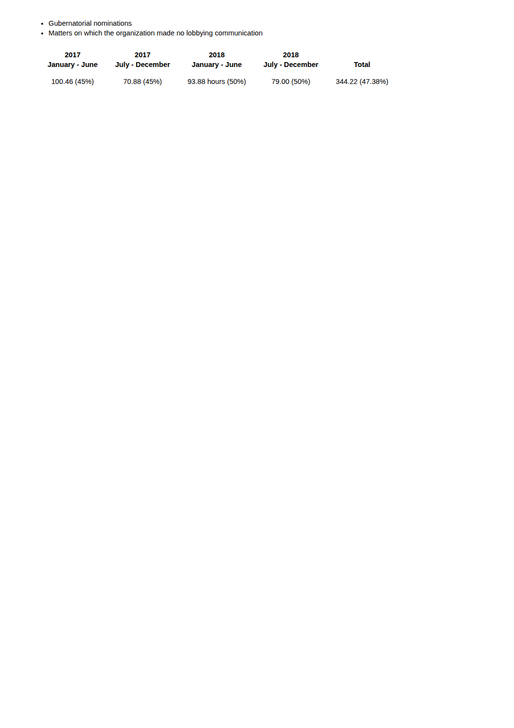Gubernatorial nominations
Matters on which the organization made no lobbying communication
| 2017 January - June | 2017 July - December | 2018 January - June | 2018 July - December | Total |
| --- | --- | --- | --- | --- |
| 100.46 (45%) | 70.88 (45%) | 93.88 hours (50%) | 79.00 (50%) | 344.22 (47.38%) |